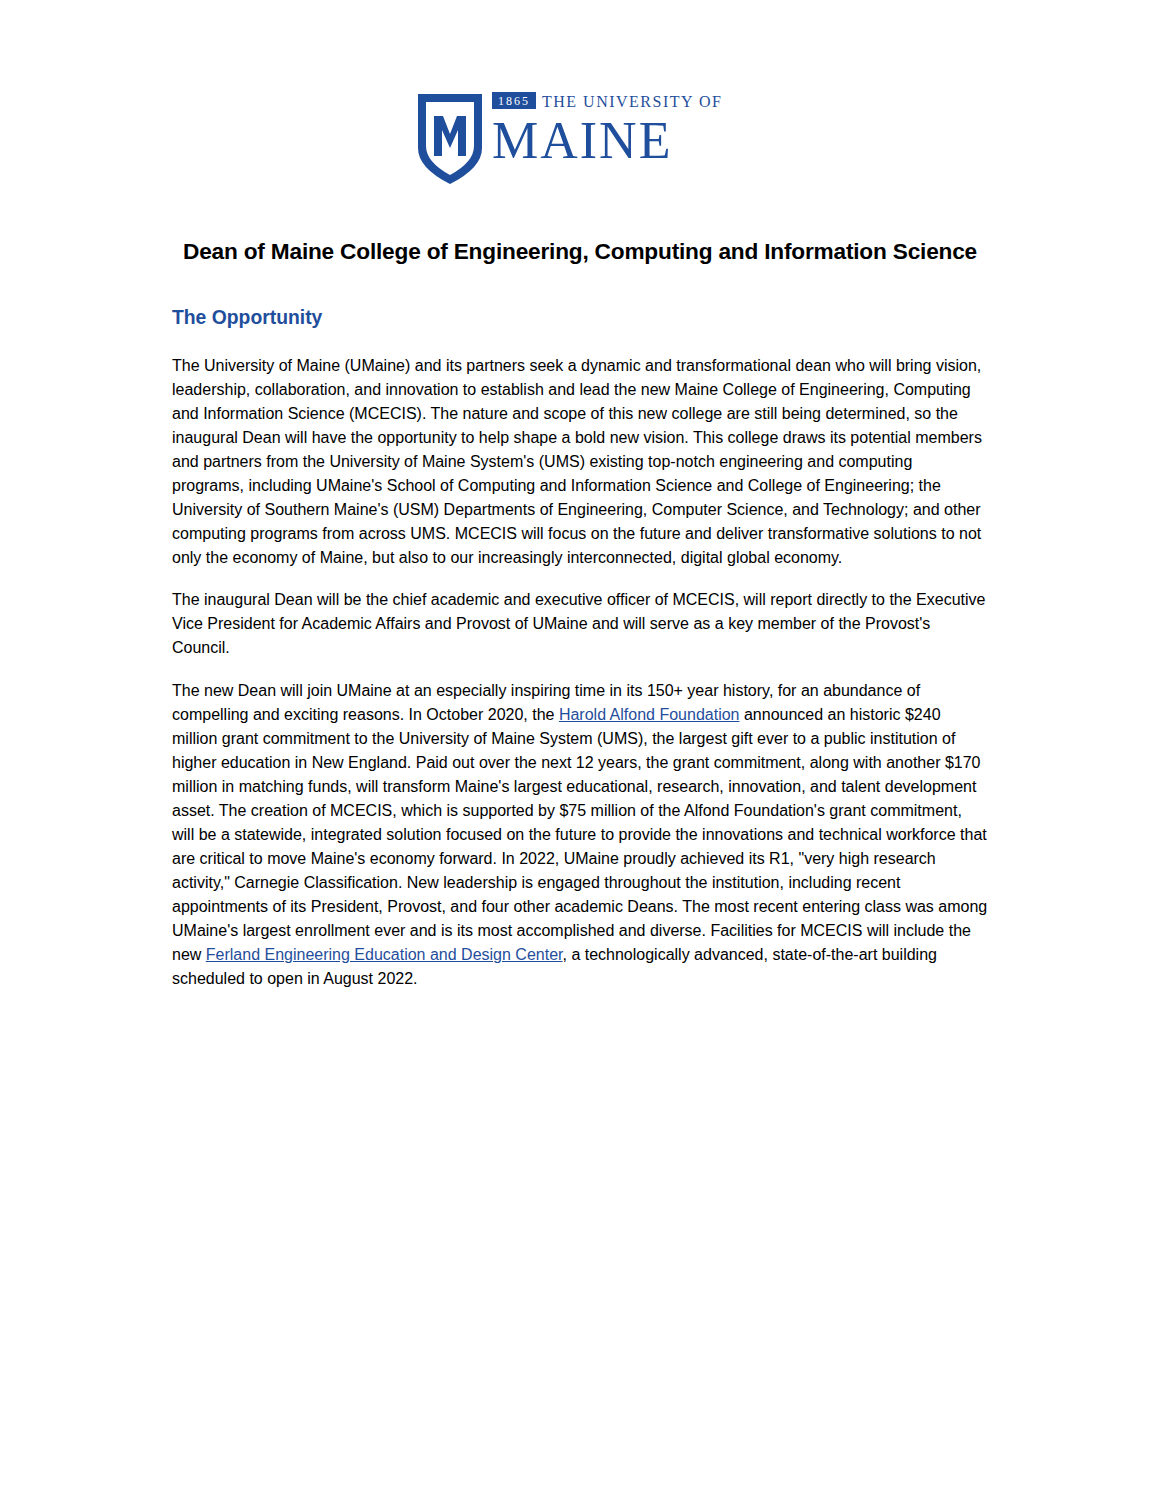1865 THE UNIVERSITY OF MAINE
Dean of Maine College of Engineering, Computing and Information Science
The Opportunity
The University of Maine (UMaine) and its partners seek a dynamic and transformational dean who will bring vision, leadership, collaboration, and innovation to establish and lead the new Maine College of Engineering, Computing and Information Science (MCECIS). The nature and scope of this new college are still being determined, so the inaugural Dean will have the opportunity to help shape a bold new vision. This college draws its potential members and partners from the University of Maine System's (UMS) existing top-notch engineering and computing programs, including UMaine's School of Computing and Information Science and College of Engineering; the University of Southern Maine's (USM) Departments of Engineering, Computer Science, and Technology; and other computing programs from across UMS. MCECIS will focus on the future and deliver transformative solutions to not only the economy of Maine, but also to our increasingly interconnected, digital global economy.
The inaugural Dean will be the chief academic and executive officer of MCECIS, will report directly to the Executive Vice President for Academic Affairs and Provost of UMaine and will serve as a key member of the Provost's Council.
The new Dean will join UMaine at an especially inspiring time in its 150+ year history, for an abundance of compelling and exciting reasons. In October 2020, the Harold Alfond Foundation announced an historic $240 million grant commitment to the University of Maine System (UMS), the largest gift ever to a public institution of higher education in New England. Paid out over the next 12 years, the grant commitment, along with another $170 million in matching funds, will transform Maine's largest educational, research, innovation, and talent development asset. The creation of MCECIS, which is supported by $75 million of the Alfond Foundation's grant commitment, will be a statewide, integrated solution focused on the future to provide the innovations and technical workforce that are critical to move Maine's economy forward. In 2022, UMaine proudly achieved its R1, "very high research activity," Carnegie Classification. New leadership is engaged throughout the institution, including recent appointments of its President, Provost, and four other academic Deans. The most recent entering class was among UMaine's largest enrollment ever and is its most accomplished and diverse. Facilities for MCECIS will include the new Ferland Engineering Education and Design Center, a technologically advanced, state-of-the-art building scheduled to open in August 2022.